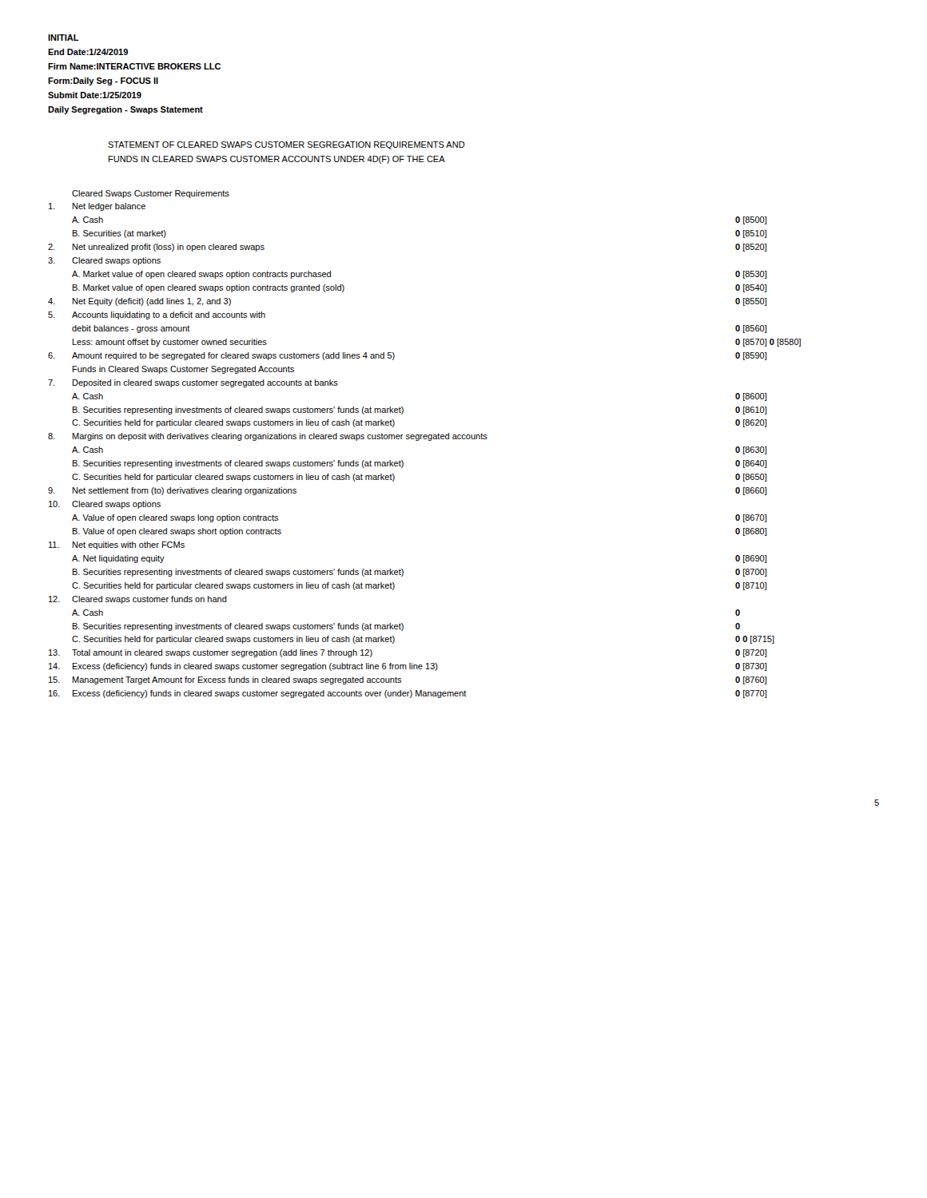INITIAL
End Date:1/24/2019
Firm Name:INTERACTIVE BROKERS LLC
Form:Daily Seg - FOCUS II
Submit Date:1/25/2019
Daily Segregation - Swaps Statement
STATEMENT OF CLEARED SWAPS CUSTOMER SEGREGATION REQUIREMENTS AND
FUNDS IN CLEARED SWAPS CUSTOMER ACCOUNTS UNDER 4D(F) OF THE CEA
| | Cleared Swaps Customer Requirements | |
| 1. | Net ledger balance | |
| | A. Cash | 0 [8500] |
| | B. Securities (at market) | 0 [8510] |
| 2. | Net unrealized profit (loss) in open cleared swaps | 0 [8520] |
| 3. | Cleared swaps options | |
| | A. Market value of open cleared swaps option contracts purchased | 0 [8530] |
| | B. Market value of open cleared swaps option contracts granted (sold) | 0 [8540] |
| 4. | Net Equity (deficit) (add lines 1, 2, and 3) | 0 [8550] |
| 5. | Accounts liquidating to a deficit and accounts with | |
| | debit balances - gross amount | 0 [8560] |
| | Less: amount offset by customer owned securities | 0 [8570] 0 [8580] |
| 6. | Amount required to be segregated for cleared swaps customers (add lines 4 and 5) | 0 [8590] |
| | Funds in Cleared Swaps Customer Segregated Accounts | |
| 7. | Deposited in cleared swaps customer segregated accounts at banks | |
| | A. Cash | 0 [8600] |
| | B. Securities representing investments of cleared swaps customers' funds (at market) | 0 [8610] |
| | C. Securities held for particular cleared swaps customers in lieu of cash (at market) | 0 [8620] |
| 8. | Margins on deposit with derivatives clearing organizations in cleared swaps customer segregated accounts | |
| | A. Cash | 0 [8630] |
| | B. Securities representing investments of cleared swaps customers' funds (at market) | 0 [8640] |
| | C. Securities held for particular cleared swaps customers in lieu of cash (at market) | 0 [8650] |
| 9. | Net settlement from (to) derivatives clearing organizations | 0 [8660] |
| 10. | Cleared swaps options | |
| | A. Value of open cleared swaps long option contracts | 0 [8670] |
| | B. Value of open cleared swaps short option contracts | 0 [8680] |
| 11. | Net equities with other FCMs | |
| | A. Net liquidating equity | 0 [8690] |
| | B. Securities representing investments of cleared swaps customers' funds (at market) | 0 [8700] |
| | C. Securities held for particular cleared swaps customers in lieu of cash (at market) | 0 [8710] |
| 12. | Cleared swaps customer funds on hand | |
| | A. Cash | 0 |
| | B. Securities representing investments of cleared swaps customers' funds (at market) | 0 |
| | C. Securities held for particular cleared swaps customers in lieu of cash (at market) | 0 0 [8715] |
| 13. | Total amount in cleared swaps customer segregation (add lines 7 through 12) | 0 [8720] |
| 14. | Excess (deficiency) funds in cleared swaps customer segregation (subtract line 6 from line 13) | 0 [8730] |
| 15. | Management Target Amount for Excess funds in cleared swaps segregated accounts | 0 [8760] |
| 16. | Excess (deficiency) funds in cleared swaps customer segregated accounts over (under) Management | 0 [8770] |
5